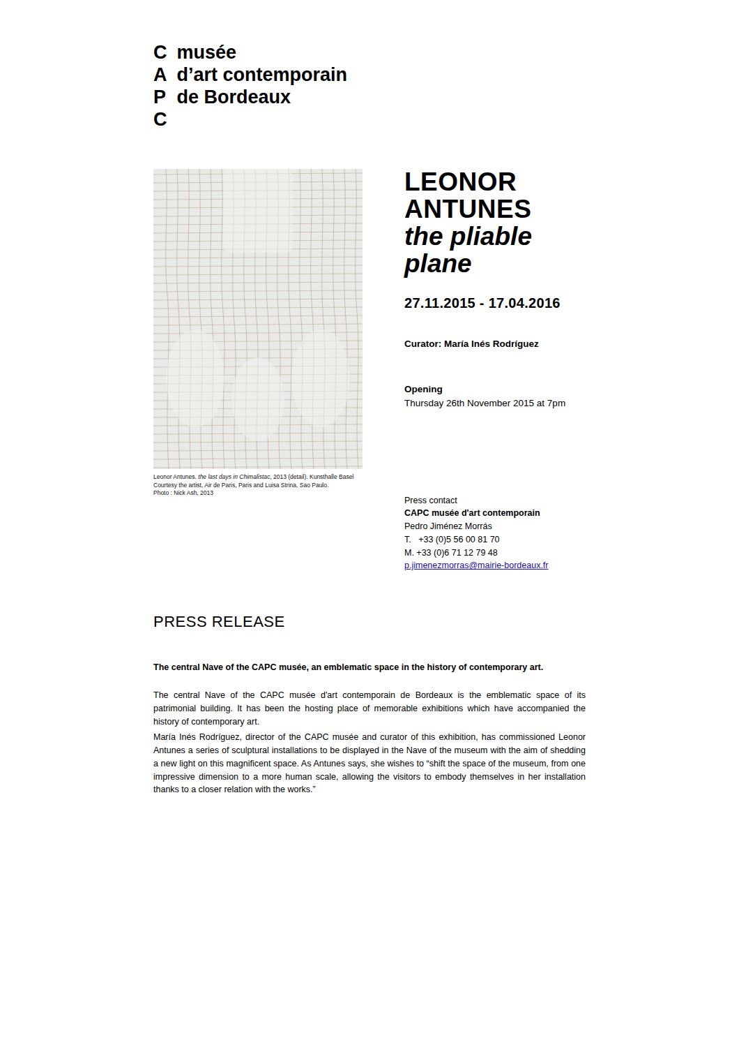| C | musée |
| A | d’art contemporain |
| P | de Bordeaux |
| C | |
| Leonor Antunes. the last days in Chimalistac , 2013 (detail). Kunsthalle Basel Courtesy the artist, Air de Paris, Paris and Luisa Strina, Sao Paulo. Photo : Nick Ash, 2013 | LEONOR ANTUNES the pliable plane 27.11.2015 - 17.04.2016 Curator: María Inés Rodríguez Opening Thursday 26th November 2015 at 7pm Press contact CAPC musée d'art contemporain Pedro Jiménez Morrás T. +33 (0)5 56 00 81 70 M. +33 (0)6 71 12 79 48 p.jimenezmorras@mairie-bordeaux.fr |
PRESS RELEASE
The central Nave of the CAPC musée, an emblematic space in the history of contemporary art.
The central Nave of the CAPC musée d'art contemporain de Bordeaux is the emblematic space of its patrimonial building. It has been the hosting place of memorable exhibitions which have accompanied the history of contemporary art.
María Inés Rodríguez, director of the CAPC musée and curator of this exhibition, has commissioned Leonor Antunes a series of sculptural installations to be displayed in the Nave of the museum with the aim of shedding a new light on this magnificent space. As Antunes says, she wishes to “shift the space of the museum, from one impressive dimension to a more human scale, allowing the visitors to embody themselves in her installation thanks to a closer relation with the works.”